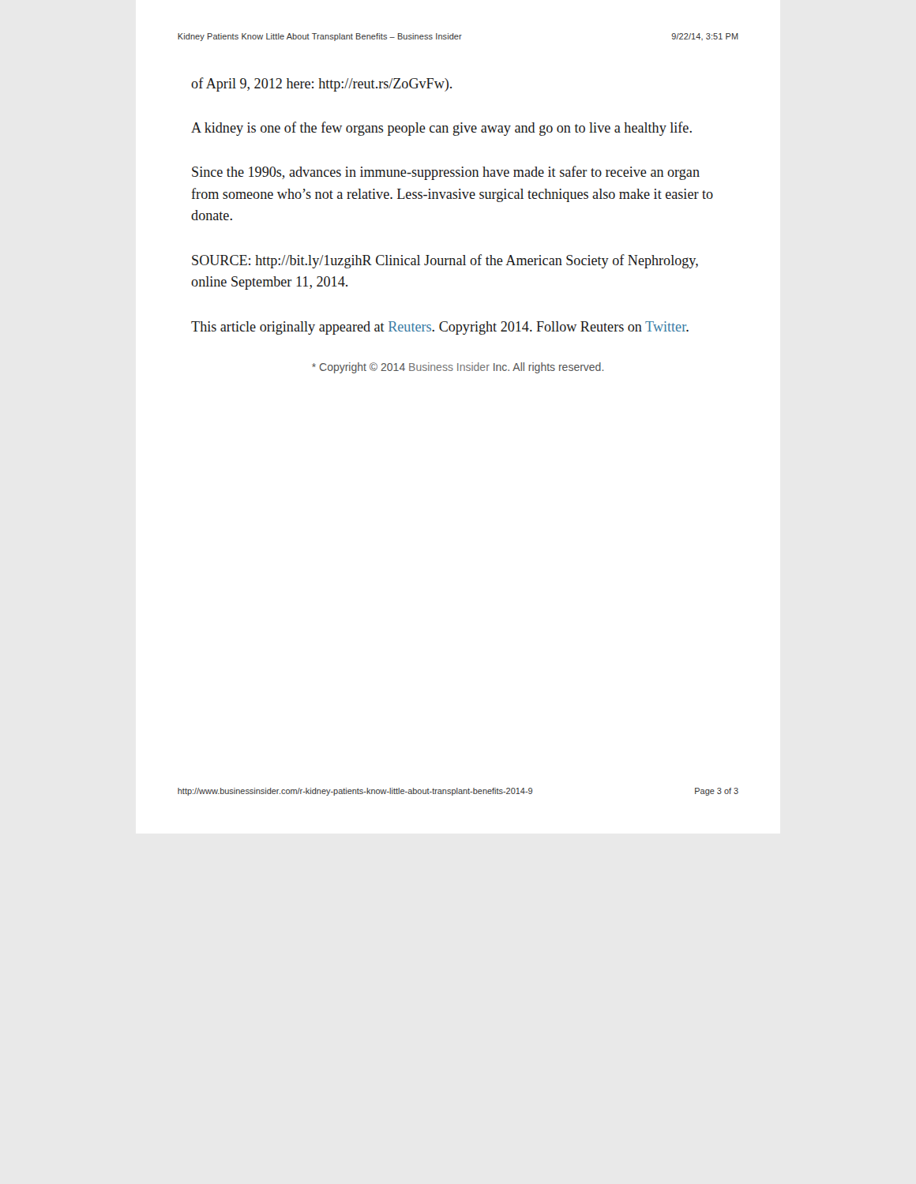Kidney Patients Know Little About Transplant Benefits – Business Insider
9/22/14, 3:51 PM
of April 9, 2012 here: http://reut.rs/ZoGvFw).
A kidney is one of the few organs people can give away and go on to live a healthy life.
Since the 1990s, advances in immune-suppression have made it safer to receive an organ from someone who’s not a relative. Less-invasive surgical techniques also make it easier to donate.
SOURCE: http://bit.ly/1uzgihR Clinical Journal of the American Society of Nephrology, online September 11, 2014.
This article originally appeared at Reuters. Copyright 2014. Follow Reuters on Twitter.
* Copyright © 2014 Business Insider Inc. All rights reserved.
http://www.businessinsider.com/r-kidney-patients-know-little-about-transplant-benefits-2014-9
Page 3 of 3